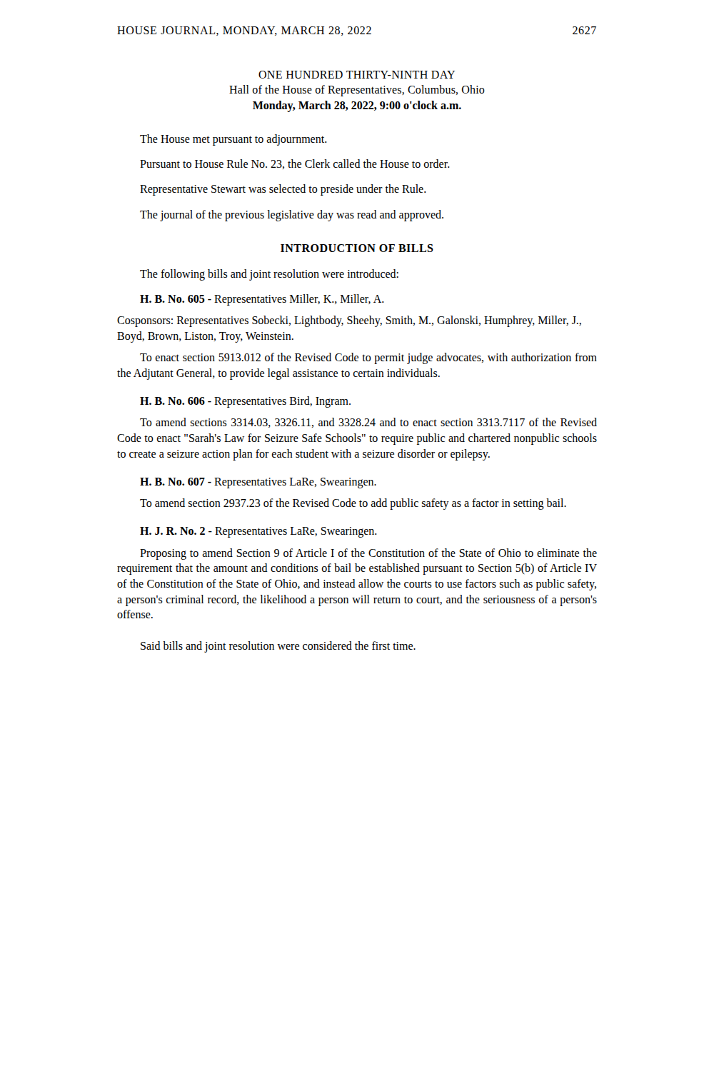HOUSE JOURNAL, MONDAY, MARCH 28, 2022 2627
ONE HUNDRED THIRTY-NINTH DAY
Hall of the House of Representatives, Columbus, Ohio
Monday, March 28, 2022, 9:00 o'clock a.m.
The House met pursuant to adjournment.
Pursuant to House Rule No. 23, the Clerk called the House to order.
Representative Stewart was selected to preside under the Rule.
The journal of the previous legislative day was read and approved.
INTRODUCTION OF BILLS
The following bills and joint resolution were introduced:
H. B. No. 605 - Representatives Miller, K., Miller, A.
Cosponsors: Representatives Sobecki, Lightbody, Sheehy, Smith, M., Galonski, Humphrey, Miller, J., Boyd, Brown, Liston, Troy, Weinstein.
To enact section 5913.012 of the Revised Code to permit judge advocates, with authorization from the Adjutant General, to provide legal assistance to certain individuals.
H. B. No. 606 - Representatives Bird, Ingram.
To amend sections 3314.03, 3326.11, and 3328.24 and to enact section 3313.7117 of the Revised Code to enact "Sarah's Law for Seizure Safe Schools" to require public and chartered nonpublic schools to create a seizure action plan for each student with a seizure disorder or epilepsy.
H. B. No. 607 - Representatives LaRe, Swearingen.
To amend section 2937.23 of the Revised Code to add public safety as a factor in setting bail.
H. J. R. No. 2 - Representatives LaRe, Swearingen.
Proposing to amend Section 9 of Article I of the Constitution of the State of Ohio to eliminate the requirement that the amount and conditions of bail be established pursuant to Section 5(b) of Article IV of the Constitution of the State of Ohio, and instead allow the courts to use factors such as public safety, a person's criminal record, the likelihood a person will return to court, and the seriousness of a person's offense.
Said bills and joint resolution were considered the first time.